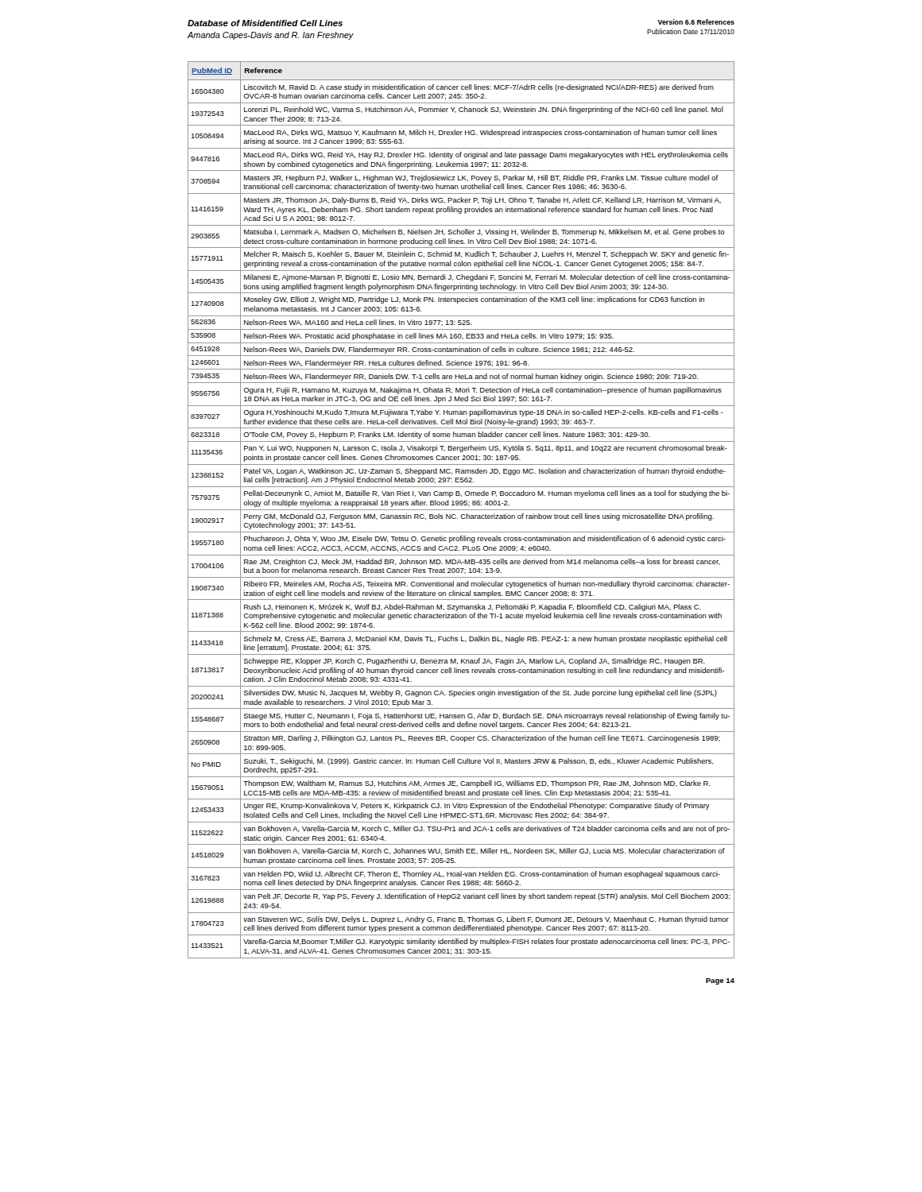Database of Misidentified Cell Lines
Amanda Capes-Davis and R. Ian Freshney
Version 6.6 References
Publication Date 17/11/2010
| PubMed ID | Reference |
| --- | --- |
| 16504380 | Liscovitch M, Ravid D. A case study in misidentification of cancer cell lines: MCF-7/AdrR cells (re-designated NCI/ADR-RES) are derived from OVCAR-8 human ovarian carcinoma cells. Cancer Lett 2007; 245: 350-2. |
| 19372543 | Lorenzi PL, Reinhold WC, Varma S, Hutchinson AA, Pommier Y, Chanock SJ, Weinstein JN. DNA fingerprinting of the NCI-60 cell line panel. Mol Cancer Ther 2009; 8: 713-24. |
| 10508494 | MacLeod RA, Dirks WG, Matsuo Y, Kaufmann M, Milch H, Drexler HG. Widespread intraspecies cross-contamination of human tumor cell lines arising at source. Int J Cancer 1999; 83: 555-63. |
| 9447816 | MacLeod RA, Dirks WG, Reid YA, Hay RJ, Drexler HG. Identity of original and late passage Dami megakaryocytes with HEL erythroleukemia cells shown by combined cytogenetics and DNA fingerprinting. Leukemia 1997; 11: 2032-8. |
| 3708594 | Masters JR, Hepburn PJ, Walker L, Highman WJ, Trejdosiewicz LK, Povey S, Parkar M, Hill BT, Riddle PR, Franks LM. Tissue culture model of transitional cell carcinoma: characterization of twenty-two human urothelial cell lines. Cancer Res 1986; 46: 3630-6. |
| 11416159 | Masters JR, Thomson JA, Daly-Burns B, Reid YA, Dirks WG, Packer P, Toji LH, Ohno T, Tanabe H, Arlett CF, Kelland LR, Harrison M, Virmani A, Ward TH, Ayres KL, Debenham PG. Short tandem repeat profiling provides an international reference standard for human cell lines. Proc Natl Acad Sci U S A 2001; 98: 8012-7. |
| 2903855 | Matsuba I, Lernmark A, Madsen O, Michelsen B, Nielsen JH, Scholler J, Vissing H, Welinder B, Tommerup N, Mikkelsen M, et al. Gene probes to detect cross-culture contamination in hormone producing cell lines. In Vitro Cell Dev Biol 1988; 24: 1071-6. |
| 15771911 | Melcher R, Maisch S, Koehler S, Bauer M, Steinlein C, Schmid M, Kudlich T, Schauber J, Luehrs H, Menzel T, Scheppach W. SKY and genetic fingerprinting reveal a cross-contamination of the putative normal colon epithelial cell line NCOL-1. Cancer Genet Cytogenet 2005; 158: 84-7. |
| 14505435 | Milanesi E, Ajmone-Marsan P, Bignotti E, Losio MN, Bernardi J, Chegdani F, Soncini M, Ferrari M. Molecular detection of cell line cross-contaminations using amplified fragment length polymorphism DNA fingerprinting technology. In Vitro Cell Dev Biol Anim 2003; 39: 124-30. |
| 12740908 | Moseley GW, Elliott J, Wright MD, Partridge LJ, Monk PN. Interspecies contamination of the KM3 cell line: implications for CD63 function in melanoma metastasis. Int J Cancer 2003; 105: 613-6. |
| 562836 | Nelson-Rees WA. MA160 and HeLa cell lines. In Vitro 1977; 13: 525. |
| 535908 | Nelson-Rees WA. Prostatic acid phosphatase in cell lines MA 160, EB33 and HeLa cells. In Vitro 1979; 15: 935. |
| 6451928 | Nelson-Rees WA, Daniels DW, Flandermeyer RR. Cross-contamination of cells in culture. Science 1981; 212: 446-52. |
| 1246601 | Nelson-Rees WA, Flandermeyer RR. HeLa cultures defined. Science 1976; 191: 96-8. |
| 7394535 | Nelson-Rees WA, Flandermeyer RR, Daniels DW. T-1 cells are HeLa and not of normal human kidney origin. Science 1980; 209: 719-20. |
| 9556756 | Ogura H, Fujii R, Hamano M, Kuzuya M, Nakajima H, Ohata R, Mori T. Detection of HeLa cell contamination--presence of human papillomavirus 18 DNA as HeLa marker in JTC-3, OG and OE cell lines. Jpn J Med Sci Biol 1997; 50: 161-7. |
| 8397027 | Ogura H,Yoshinouchi M,Kudo T,Imura M,Fujiwara T,Yabe Y. Human papillomavirus type-18 DNA in so-called HEP-2-cells. KB-cells and F1-cells - further evidence that these cells are. HeLa-cell derivatives. Cell Mol Biol (Noisy-le-grand) 1993; 39: 463-7. |
| 6823318 | O'Toole CM, Povey S, Hepburn P, Franks LM. Identity of some human bladder cancer cell lines. Nature 1983; 301: 429-30. |
| 11135436 | Pan Y, Lui WO, Nupponen N, Larsson C, Isola J, Visakorpi T, Bergerheim US, Kytölä S. 5q11, 8p11, and 10q22 are recurrent chromosomal breakpoints in prostate cancer cell lines. Genes Chromosomes Cancer 2001; 30: 187-95. |
| 12388152 | Patel VA, Logan A, Watkinson JC, Uz-Zaman S, Sheppard MC, Ramsden JD, Eggo MC. Isolation and characterization of human thyroid endothelial cells [retraction]. Am J Physiol Endocrinol Metab 2000; 297: E562. |
| 7579375 | Pellat-Deceunynk C, Amiot M, Bataille R, Van Riet I, Van Camp B, Omede P, Boccadoro M. Human myeloma cell lines as a tool for studying the biology of multiple myeloma: a reappraisal 18 years after. Blood 1995; 86: 4001-2. |
| 19002917 | Perry GM, McDonald GJ, Ferguson MM, Ganassin RC, Bols NC. Characterization of rainbow trout cell lines using microsatellite DNA profiling. Cytotechnology 2001; 37: 143-51. |
| 19557180 | Phuchareon J, Ohta Y, Woo JM, Eisele DW, Tetsu O. Genetic profiling reveals cross-contamination and misidentification of 6 adenoid cystic carcinoma cell lines: ACC2, ACC3, ACCM, ACCNS, ACCS and CAC2. PLoS One 2009; 4: e6040. |
| 17004106 | Rae JM, Creighton CJ, Meck JM, Haddad BR, Johnson MD. MDA-MB-435 cells are derived from M14 melanoma cells--a loss for breast cancer, but a boon for melanoma research. Breast Cancer Res Treat 2007; 104: 13-9. |
| 19087340 | Ribeiro FR, Meireles AM, Rocha AS, Teixeira MR. Conventional and molecular cytogenetics of human non-medullary thyroid carcinoma: characterization of eight cell line models and review of the literature on clinical samples. BMC Cancer 2008; 8: 371. |
| 11871388 | Rush LJ, Heinonen K, Mrózek K, Wolf BJ, Abdel-Rahman M, Szymanska J, Peltomäki P, Kapadia F, Bloomfield CD, Caligiuri MA, Plass C. Comprehensive cytogenetic and molecular genetic characterization of the TI-1 acute myeloid leukemia cell line reveals cross-contamination with K-562 cell line. Blood 2002; 99: 1874-6. |
| 11433418 | Schmelz M, Cress AE, Barrera J, McDaniel KM, Davis TL, Fuchs L, Dalkin BL, Nagle RB. PEAZ-1: a new human prostate neoplastic epithelial cell line [erratum]. Prostate. 2004; 61: 375. |
| 18713817 | Schweppe RE, Klopper JP, Korch C, Pugazhenthi U, Benezra M, Knauf JA, Fagin JA, Marlow LA, Copland JA, Smallridge RC, Haugen BR. Deoxyribonucleic Acid profiling of 40 human thyroid cancer cell lines reveals cross-contamination resulting in cell line redundancy and misidentification. J Clin Endocrinol Metab 2008; 93: 4331-41. |
| 20200241 | Silversides DW, Music N, Jacques M, Webby R, Gagnon CA. Species origin investigation of the St. Jude porcine lung epithelial cell line (SJPL) made available to researchers. J Virol 2010; Epub Mar 3. |
| 15548687 | Staege MS, Hutter C, Neumann I, Foja S, Hattenhorst UE, Hansen G, Afar D, Burdach SE. DNA microarrays reveal relationship of Ewing family tumors to both endothelial and fetal neural crest-derived cells and define novel targets. Cancer Res 2004; 64: 8213-21. |
| 2650908 | Stratton MR, Darling J, Pilkington GJ, Lantos PL, Reeves BR, Cooper CS. Characterization of the human cell line TE671. Carcinogenesis 1989; 10: 899-905. |
| No PMID | Suzuki, T., Sekiguchi, M. (1999). Gastric cancer. In: Human Cell Culture Vol II, Masters JRW & Palsson, B, eds., Kluwer Academic Publishers, Dordrecht, pp257-291. |
| 15679051 | Thompson EW, Waltham M, Ramus SJ, Hutchins AM, Armes JE, Campbell IG, Williams ED, Thompson PR, Rae JM, Johnson MD, Clarke R. LCC15-MB cells are MDA-MB-435: a review of misidentified breast and prostate cell lines. Clin Exp Metastasis 2004; 21: 535-41. |
| 12453433 | Unger RE, Krump-Konvalinkova V, Peters K, Kirkpatrick CJ. In Vitro Expression of the Endothelial Phenotype: Comparative Study of Primary Isolated Cells and Cell Lines, Including the Novel Cell Line HPMEC-ST1.6R. Microvasc Res 2002; 64: 384-97. |
| 11522622 | van Bokhoven A, Varella-Garcia M, Korch C, Miller GJ. TSU-Pr1 and JCA-1 cells are derivatives of T24 bladder carcinoma cells and are not of prostatic origin. Cancer Res 2001; 61: 6340-4. |
| 14518029 | van Bokhoven A, Varella-Garcia M, Korch C, Johannes WU, Smith EE, Miller HL, Nordeen SK, Miller GJ, Lucia MS. Molecular characterization of human prostate carcinoma cell lines. Prostate 2003; 57: 205-25. |
| 3167823 | van Helden PD, Wiid IJ, Albrecht CF, Theron E, Thornley AL, Hoal-van Helden EG. Cross-contamination of human esophageal squamous carcinoma cell lines detected by DNA fingerprint analysis. Cancer Res 1988; 48: 5660-2. |
| 12619888 | van Pelt JF, Decorte R, Yap PS, Fevery J. Identification of HepG2 variant cell lines by short tandem repeat (STR) analysis. Mol Cell Biochem 2003; 243: 49-54. |
| 17804723 | van Staveren WC, Solís DW, Delys L, Duprez L, Andry G, Franc B, Thomas G, Libert F, Dumont JE, Detours V, Maenhaut C. Human thyroid tumor cell lines derived from different tumor types present a common dedifferentiated phenotype. Cancer Res 2007; 67: 8113-20. |
| 11433521 | Varella-Garcia M,Boomer T,Miller GJ. Karyotypic similarity identified by multiplex-FISH relates four prostate adenocarcinoma cell lines: PC-3, PPC-1, ALVA-31, and ALVA-41. Genes Chromosomes Cancer 2001; 31: 303-15. |
Page 14